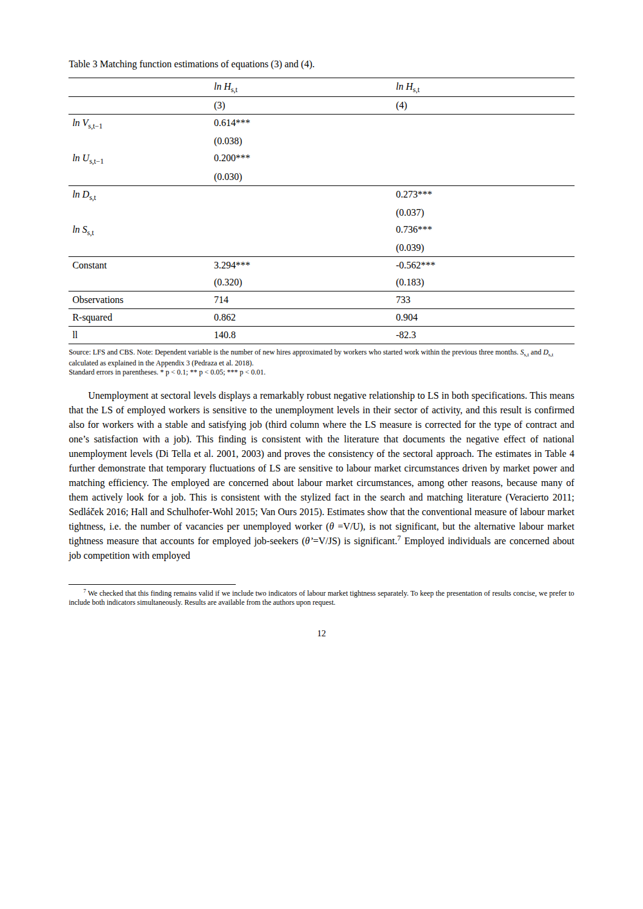Table 3 Matching function estimations of equations (3) and (4).
| | ln H s,t | ln H s,t |
| | (3) | (4) |
| ln V s,t−1 | 0.614*** | |
| | (0.038) | |
| ln U s,t−1 | 0.200*** | |
| | (0.030) | |
| ln D s,t | | 0.273*** |
| | | (0.037) |
| ln S s,t | | 0.736*** |
| | | (0.039) |
| Constant | 3.294*** | -0.562*** |
| | (0.320) | (0.183) |
| Observations | 714 | 733 |
| R-squared | 0.862 | 0.904 |
| ll | 140.8 | -82.3 |
Source: LFS and CBS. Note: Dependent variable is the number of new hires approximated by workers who started work within the previous three months. Ss,t and Ds,t calculated as explained in the Appendix 3 (Pedraza et al. 2018).
Standard errors in parentheses. * p < 0.1; ** p < 0.05; *** p < 0.01.
Unemployment at sectoral levels displays a remarkably robust negative relationship to LS in both specifications. This means that the LS of employed workers is sensitive to the unemployment levels in their sector of activity, and this result is confirmed also for workers with a stable and satisfying job (third column where the LS measure is corrected for the type of contract and one’s satisfaction with a job). This finding is consistent with the literature that documents the negative effect of national unemployment levels (Di Tella et al. 2001, 2003) and proves the consistency of the sectoral approach. The estimates in Table 4 further demonstrate that temporary fluctuations of LS are sensitive to labour market circumstances driven by market power and matching efficiency. The employed are concerned about labour market circumstances, among other reasons, because many of them actively look for a job. This is consistent with the stylized fact in the search and matching literature (Veracierto 2011; Sedláček 2016; Hall and Schulhofer-Wohl 2015; Van Ours 2015). Estimates show that the conventional measure of labour market tightness, i.e. the number of vacancies per unemployed worker (θ =V/U), is not significant, but the alternative labour market tightness measure that accounts for employed job-seekers (θ’=V/JS) is significant.7 Employed individuals are concerned about job competition with employed
7 We checked that this finding remains valid if we include two indicators of labour market tightness separately. To keep the presentation of results concise, we prefer to include both indicators simultaneously. Results are available from the authors upon request.
12